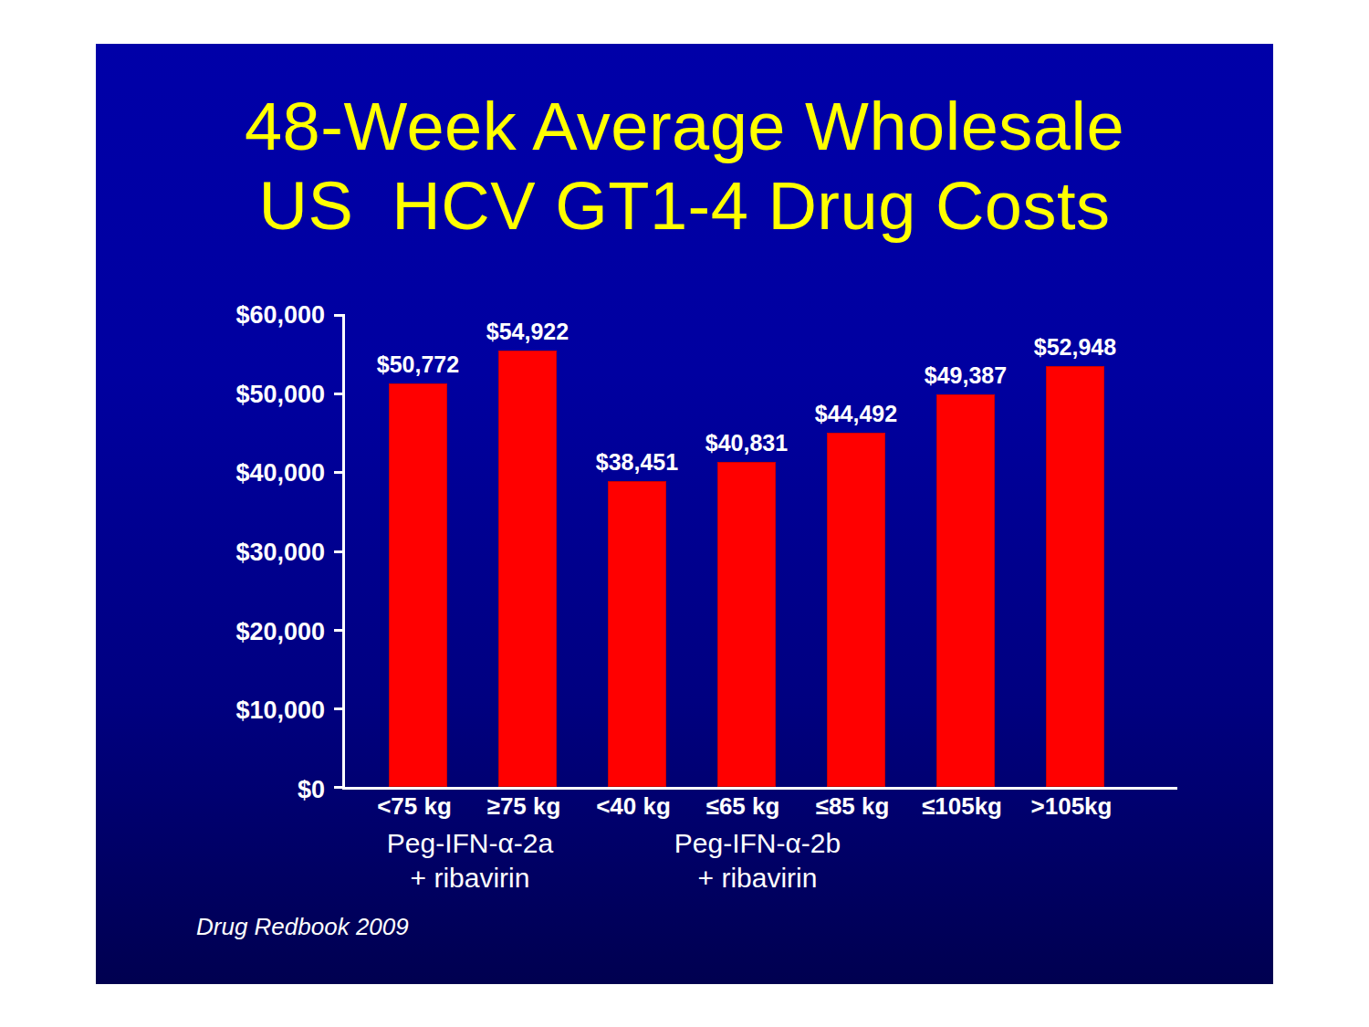48-Week Average Wholesale
US HCV GT1-4 Drug Costs
$60,000 $50,000 $40,000 $30,000 $20,000 $10,000 $0
$50,772
$54,922
$38,451
$40,831
$44,492
$49,387
$52,948
<75 kg ≥75 kg <40 kg ≤65 kg ≤85 kg ≤105kg >105kg
Peg-IFN-α-2a
+ ribavirin
Peg-IFN-α-2b
+ ribavirin
Drug Redbook 2009